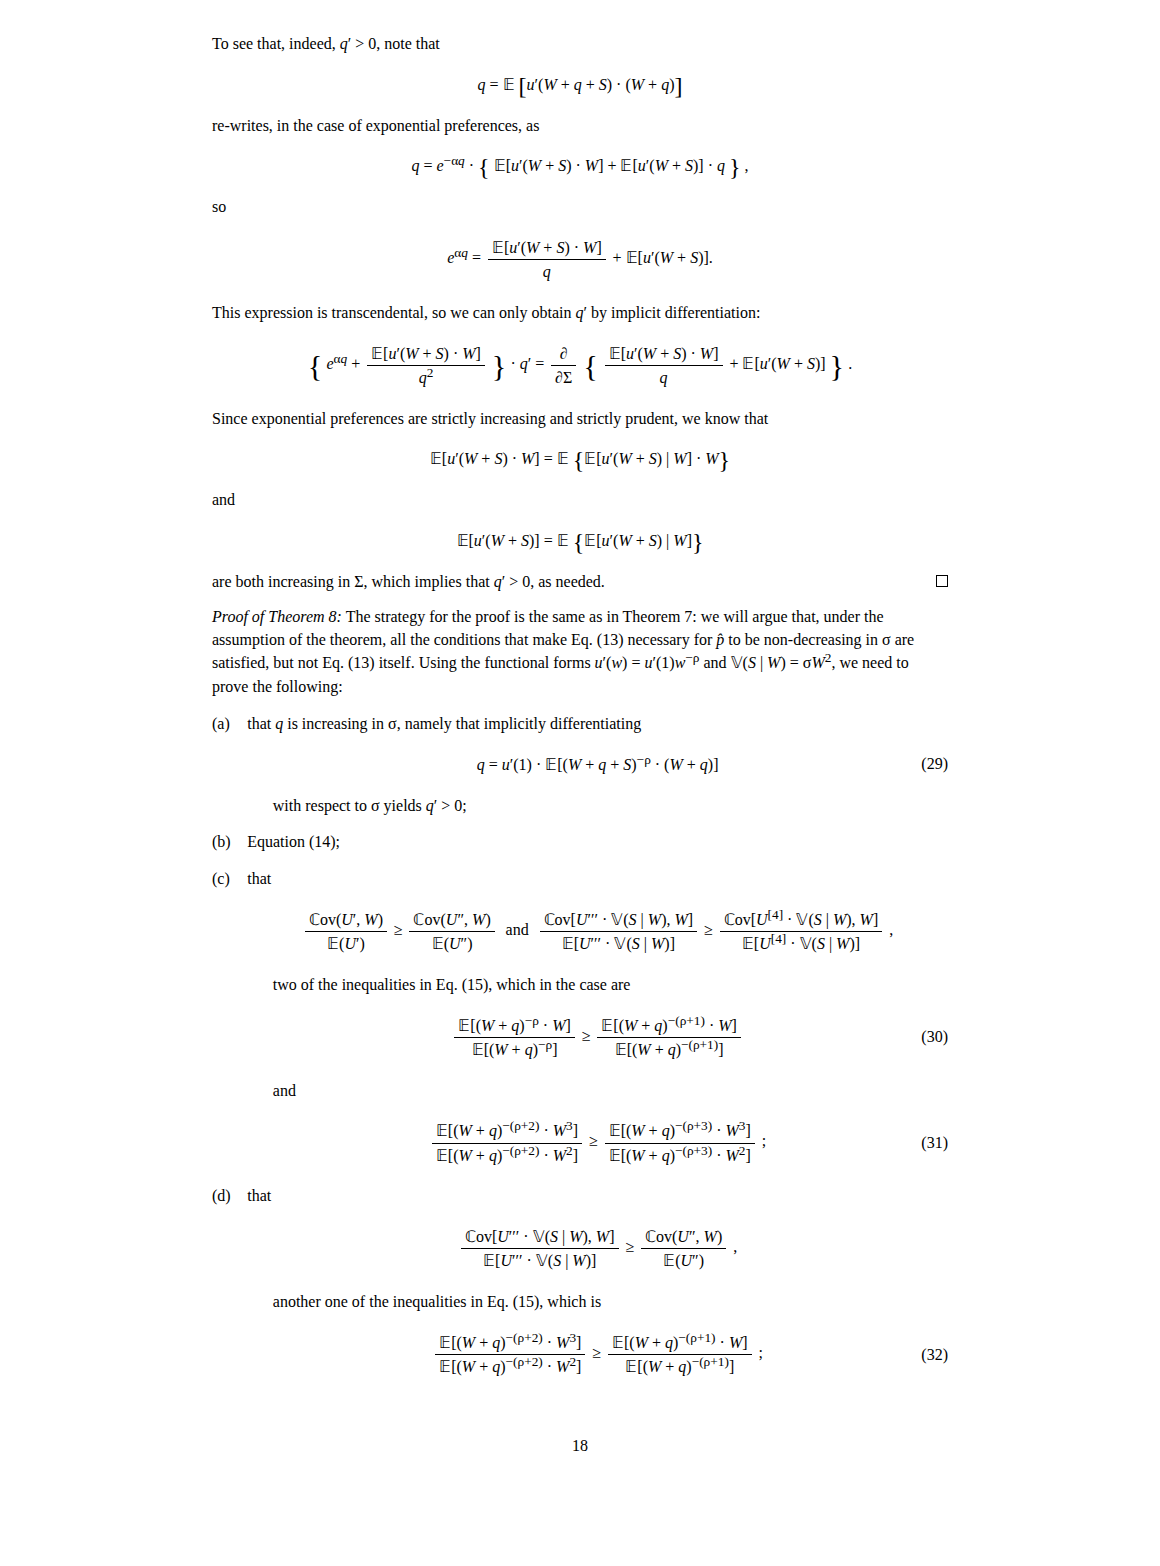To see that, indeed, q′ > 0, note that
q = 𝔼 [u′(W + q + S) · (W + q)]
re-writes, in the case of exponential preferences, as
q = e−αq · { 𝔼[u′(W + S) · W] + 𝔼[u′(W + S)] · q } ,
so
eαq = 𝔼[u′(W + S) · W] q + 𝔼[u′(W + S)].
This expression is transcendental, so we can only obtain q′ by implicit differentiation:
{ eαq + 𝔼[u′(W + S) · W] q2 } · q′ = ∂ ∂Σ { 𝔼[u′(W + S) · W] q + 𝔼[u′(W + S)] } .
Since exponential preferences are strictly increasing and strictly prudent, we know that
𝔼[u′(W + S) · W] = 𝔼 {𝔼[u′(W + S) | W] · W}
and
𝔼[u′(W + S)] = 𝔼 {𝔼[u′(W + S) | W]}
are both increasing in Σ, which implies that q′ > 0, as needed.
Proof of Theorem 8: The strategy for the proof is the same as in Theorem 7: we will argue that, under the assumption of the theorem, all the conditions that make Eq. (13) necessary for p̂ to be non-decreasing in σ are satisfied, but not Eq. (13) itself. Using the functional forms u′(w) = u′(1)w−ρ and 𝕍(S | W) = σW2, we need to prove the following:
(a) that q is increasing in σ, namely that implicitly differentiating
q = u′(1) · 𝔼[(W + q + S)−ρ · (W + q)] (29)
with respect to σ yields q′ > 0;
(b) Equation (14);
(c) that
ℂov(U′, W) 𝔼(U′) ≥ ℂov(U″, W) 𝔼(U″) and ℂov[U′′′ · 𝕍(S | W), W] 𝔼[U′′′ · 𝕍(S | W)] ≥ ℂov[U[4] · 𝕍(S | W), W] 𝔼[U[4] · 𝕍(S | W)] ,
two of the inequalities in Eq. (15), which in the case are
𝔼[(W + q)−ρ · W] 𝔼[(W + q)−ρ] ≥ 𝔼[(W + q)−(ρ+1) · W] 𝔼[(W + q)−(ρ+1)] (30)
and
𝔼[(W + q)−(ρ+2) · W3] 𝔼[(W + q)−(ρ+2) · W2] ≥ 𝔼[(W + q)−(ρ+3) · W3] 𝔼[(W + q)−(ρ+3) · W2] ; (31)
(d) that
ℂov[U′′′ · 𝕍(S | W), W] 𝔼[U′′′ · 𝕍(S | W)] ≥ ℂov(U″, W) 𝔼(U″) ,
another one of the inequalities in Eq. (15), which is
𝔼[(W + q)−(ρ+2) · W3] 𝔼[(W + q)−(ρ+2) · W2] ≥ 𝔼[(W + q)−(ρ+1) · W] 𝔼[(W + q)−(ρ+1)] ; (32)
18